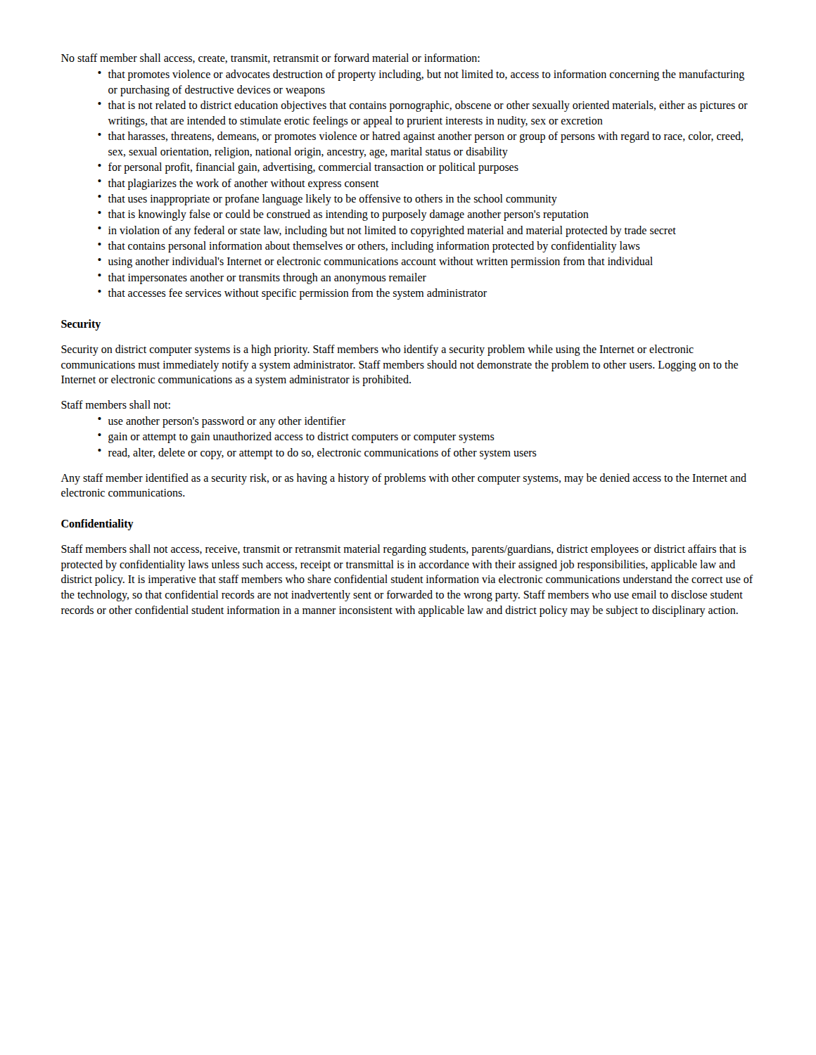No staff member shall access, create, transmit, retransmit or forward material or information:
that promotes violence or advocates destruction of property including, but not limited to, access to information concerning the manufacturing or purchasing of destructive devices or weapons
that is not related to district education objectives that contains pornographic, obscene or other sexually oriented materials, either as pictures or writings, that are intended to stimulate erotic feelings or appeal to prurient interests in nudity, sex or excretion
that harasses, threatens, demeans, or promotes violence or hatred against another person or group of persons with regard to race, color, creed, sex, sexual orientation, religion, national origin, ancestry, age, marital status or disability
for personal profit, financial gain, advertising, commercial transaction or political purposes
that plagiarizes the work of another without express consent
that uses inappropriate or profane language likely to be offensive to others in the school community
that is knowingly false or could be construed as intending to purposely damage another person's reputation
in violation of any federal or state law, including but not limited to copyrighted material and material protected by trade secret
that contains personal information about themselves or others, including information protected by confidentiality laws
using another individual's Internet or electronic communications account without written permission from that individual
that impersonates another or transmits through an anonymous remailer
that accesses fee services without specific permission from the system administrator
Security
Security on district computer systems is a high priority. Staff members who identify a security problem while using the Internet or electronic communications must immediately notify a system administrator. Staff members should not demonstrate the problem to other users. Logging on to the Internet or electronic communications as a system administrator is prohibited.
Staff members shall not:
use another person's password or any other identifier
gain or attempt to gain unauthorized access to district computers or computer systems
read, alter, delete or copy, or attempt to do so, electronic communications of other system users
Any staff member identified as a security risk, or as having a history of problems with other computer systems, may be denied access to the Internet and electronic communications.
Confidentiality
Staff members shall not access, receive, transmit or retransmit material regarding students, parents/guardians, district employees or district affairs that is protected by confidentiality laws unless such access, receipt or transmittal is in accordance with their assigned job responsibilities, applicable law and district policy. It is imperative that staff members who share confidential student information via electronic communications understand the correct use of the technology, so that confidential records are not inadvertently sent or forwarded to the wrong party. Staff members who use email to disclose student records or other confidential student information in a manner inconsistent with applicable law and district policy may be subject to disciplinary action.